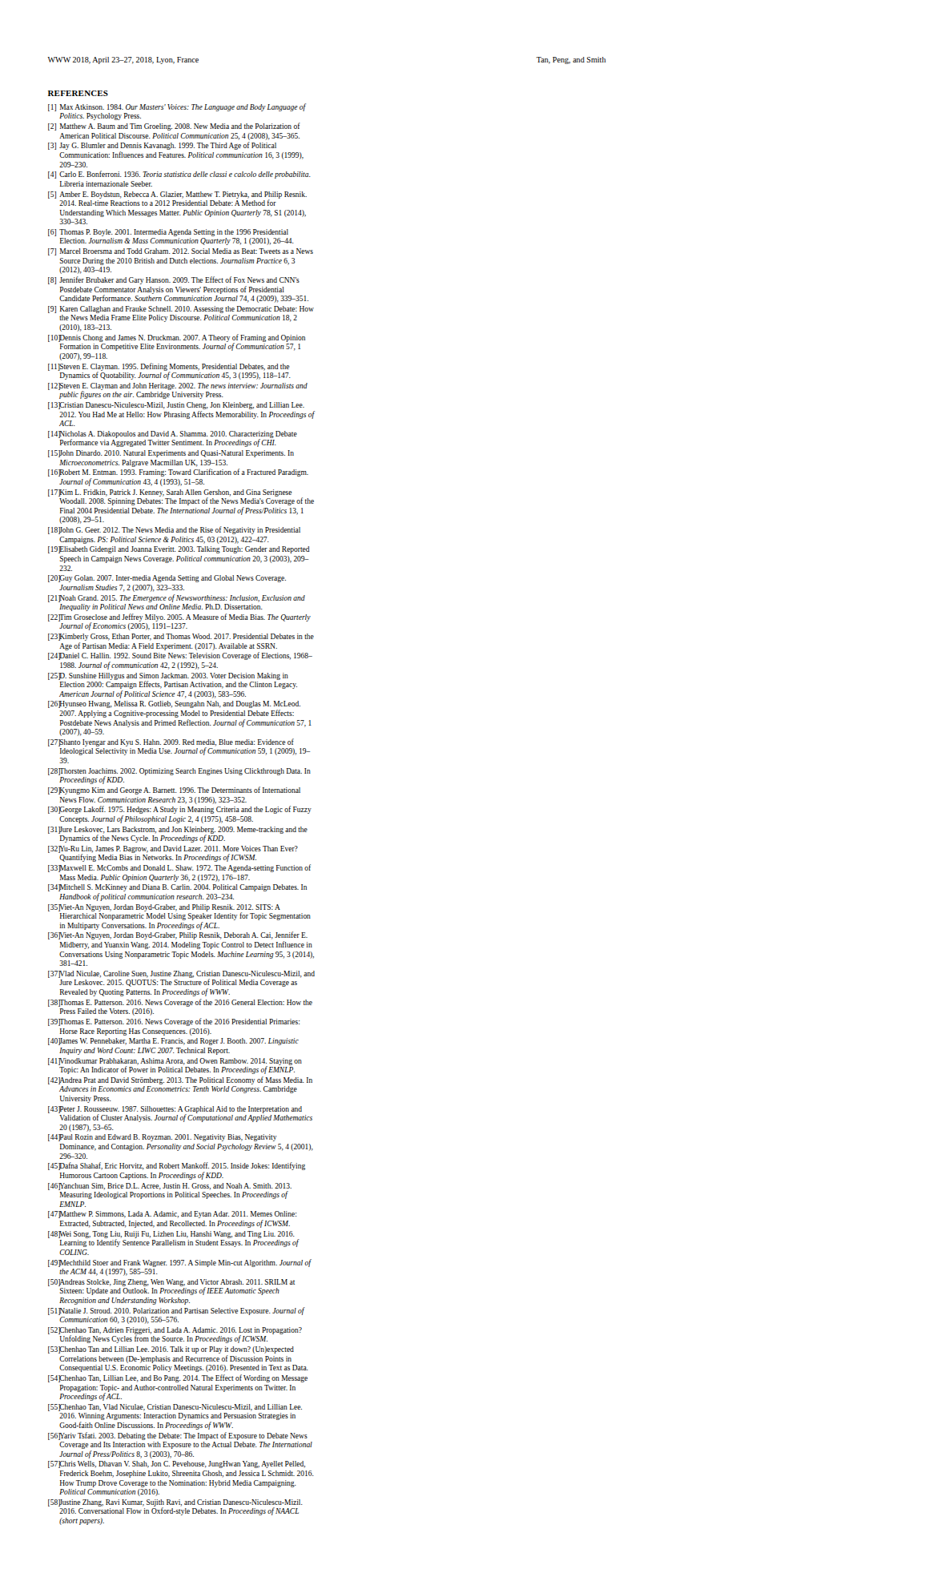WWW 2018, April 23–27, 2018, Lyon, France
Tan, Peng, and Smith
References
Max Atkinson. 1984. Our Masters' Voices: The Language and Body Language of Politics. Psychology Press.
Matthew A. Baum and Tim Groeling. 2008. New Media and the Polarization of American Political Discourse. Political Communication 25, 4 (2008), 345–365.
Jay G. Blumler and Dennis Kavanagh. 1999. The Third Age of Political Communication: Influences and Features. Political communication 16, 3 (1999), 209–230.
Carlo E. Bonferroni. 1936. Teoria statistica delle classi e calcolo delle probabilita. Libreria internazionale Seeber.
Amber E. Boydstun, Rebecca A. Glazier, Matthew T. Pietryka, and Philip Resnik. 2014. Real-time Reactions to a 2012 Presidential Debate: A Method for Understanding Which Messages Matter. Public Opinion Quarterly 78, S1 (2014), 330–343.
Thomas P. Boyle. 2001. Intermedia Agenda Setting in the 1996 Presidential Election. Journalism & Mass Communication Quarterly 78, 1 (2001), 26–44.
Marcel Broersma and Todd Graham. 2012. Social Media as Beat: Tweets as a News Source During the 2010 British and Dutch elections. Journalism Practice 6, 3 (2012), 403–419.
Jennifer Brubaker and Gary Hanson. 2009. The Effect of Fox News and CNN's Postdebate Commentator Analysis on Viewers' Perceptions of Presidential Candidate Performance. Southern Communication Journal 74, 4 (2009), 339–351.
Karen Callaghan and Frauke Schnell. 2010. Assessing the Democratic Debate: How the News Media Frame Elite Policy Discourse. Political Communication 18, 2 (2010), 183–213.
Dennis Chong and James N. Druckman. 2007. A Theory of Framing and Opinion Formation in Competitive Elite Environments. Journal of Communication 57, 1 (2007), 99–118.
Steven E. Clayman. 1995. Defining Moments, Presidential Debates, and the Dynamics of Quotability. Journal of Communication 45, 3 (1995), 118–147.
Steven E. Clayman and John Heritage. 2002. The news interview: Journalists and public figures on the air. Cambridge University Press.
Cristian Danescu-Niculescu-Mizil, Justin Cheng, Jon Kleinberg, and Lillian Lee. 2012. You Had Me at Hello: How Phrasing Affects Memorability. In Proceedings of ACL.
Nicholas A. Diakopoulos and David A. Shamma. 2010. Characterizing Debate Performance via Aggregated Twitter Sentiment. In Proceedings of CHI.
John Dinardo. 2010. Natural Experiments and Quasi-Natural Experiments. In Microeconometrics. Palgrave Macmillan UK, 139–153.
Robert M. Entman. 1993. Framing: Toward Clarification of a Fractured Paradigm. Journal of Communication 43, 4 (1993), 51–58.
Kim L. Fridkin, Patrick J. Kenney, Sarah Allen Gershon, and Gina Serignese Woodall. 2008. Spinning Debates: The Impact of the News Media's Coverage of the Final 2004 Presidential Debate. The International Journal of Press/Politics 13, 1 (2008), 29–51.
John G. Geer. 2012. The News Media and the Rise of Negativity in Presidential Campaigns. PS: Political Science & Politics 45, 03 (2012), 422–427.
Elisabeth Gidengil and Joanna Everitt. 2003. Talking Tough: Gender and Reported Speech in Campaign News Coverage. Political communication 20, 3 (2003), 209–232.
Guy Golan. 2007. Inter-media Agenda Setting and Global News Coverage. Journalism Studies 7, 2 (2007), 323–333.
Noah Grand. 2015. The Emergence of Newsworthiness: Inclusion, Exclusion and Inequality in Political News and Online Media. Ph.D. Dissertation.
Tim Groseclose and Jeffrey Milyo. 2005. A Measure of Media Bias. The Quarterly Journal of Economics (2005), 1191–1237.
Kimberly Gross, Ethan Porter, and Thomas Wood. 2017. Presidential Debates in the Age of Partisan Media: A Field Experiment. (2017). Available at SSRN.
Daniel C. Hallin. 1992. Sound Bite News: Television Coverage of Elections, 1968–1988. Journal of communication 42, 2 (1992), 5–24.
D. Sunshine Hillygus and Simon Jackman. 2003. Voter Decision Making in Election 2000: Campaign Effects, Partisan Activation, and the Clinton Legacy. American Journal of Political Science 47, 4 (2003), 583–596.
Hyunseo Hwang, Melissa R. Gotlieb, Seungahn Nah, and Douglas M. McLeod. 2007. Applying a Cognitive-processing Model to Presidential Debate Effects: Postdebate News Analysis and Primed Reflection. Journal of Communication 57, 1 (2007), 40–59.
Shanto Iyengar and Kyu S. Hahn. 2009. Red media, Blue media: Evidence of Ideological Selectivity in Media Use. Journal of Communication 59, 1 (2009), 19–39.
Thorsten Joachims. 2002. Optimizing Search Engines Using Clickthrough Data. In Proceedings of KDD.
Kyungmo Kim and George A. Barnett. 1996. The Determinants of International News Flow. Communication Research 23, 3 (1996), 323–352.
George Lakoff. 1975. Hedges: A Study in Meaning Criteria and the Logic of Fuzzy Concepts. Journal of Philosophical Logic 2, 4 (1975), 458–508.
Jure Leskovec, Lars Backstrom, and Jon Kleinberg. 2009. Meme-tracking and the Dynamics of the News Cycle. In Proceedings of KDD.
Yu-Ru Lin, James P. Bagrow, and David Lazer. 2011. More Voices Than Ever? Quantifying Media Bias in Networks. In Proceedings of ICWSM.
Maxwell E. McCombs and Donald L. Shaw. 1972. The Agenda-setting Function of Mass Media. Public Opinion Quarterly 36, 2 (1972), 176–187.
Mitchell S. McKinney and Diana B. Carlin. 2004. Political Campaign Debates. In Handbook of political communication research. 203–234.
Viet-An Nguyen, Jordan Boyd-Graber, and Philip Resnik. 2012. SITS: A Hierarchical Nonparametric Model Using Speaker Identity for Topic Segmentation in Multiparty Conversations. In Proceedings of ACL.
Viet-An Nguyen, Jordan Boyd-Graber, Philip Resnik, Deborah A. Cai, Jennifer E. Midberry, and Yuanxin Wang. 2014. Modeling Topic Control to Detect Influence in Conversations Using Nonparametric Topic Models. Machine Learning 95, 3 (2014), 381–421.
Vlad Niculae, Caroline Suen, Justine Zhang, Cristian Danescu-Niculescu-Mizil, and Jure Leskovec. 2015. QUOTUS: The Structure of Political Media Coverage as Revealed by Quoting Patterns. In Proceedings of WWW.
Thomas E. Patterson. 2016. News Coverage of the 2016 General Election: How the Press Failed the Voters. (2016).
Thomas E. Patterson. 2016. News Coverage of the 2016 Presidential Primaries: Horse Race Reporting Has Consequences. (2016).
James W. Pennebaker, Martha E. Francis, and Roger J. Booth. 2007. Linguistic Inquiry and Word Count: LIWC 2007. Technical Report.
Vinodkumar Prabhakaran, Ashima Arora, and Owen Rambow. 2014. Staying on Topic: An Indicator of Power in Political Debates. In Proceedings of EMNLP.
Andrea Prat and David Strömberg. 2013. The Political Economy of Mass Media. In Advances in Economics and Econometrics: Tenth World Congress. Cambridge University Press.
Peter J. Rousseeuw. 1987. Silhouettes: A Graphical Aid to the Interpretation and Validation of Cluster Analysis. Journal of Computational and Applied Mathematics 20 (1987), 53–65.
Paul Rozin and Edward B. Royzman. 2001. Negativity Bias, Negativity Dominance, and Contagion. Personality and Social Psychology Review 5, 4 (2001), 296–320.
Dafna Shahaf, Eric Horvitz, and Robert Mankoff. 2015. Inside Jokes: Identifying Humorous Cartoon Captions. In Proceedings of KDD.
Yanchuan Sim, Brice D.L. Acree, Justin H. Gross, and Noah A. Smith. 2013. Measuring Ideological Proportions in Political Speeches. In Proceedings of EMNLP.
Matthew P. Simmons, Lada A. Adamic, and Eytan Adar. 2011. Memes Online: Extracted, Subtracted, Injected, and Recollected. In Proceedings of ICWSM.
Wei Song, Tong Liu, Ruiji Fu, Lizhen Liu, Hanshi Wang, and Ting Liu. 2016. Learning to Identify Sentence Parallelism in Student Essays. In Proceedings of COLING.
Mechthild Stoer and Frank Wagner. 1997. A Simple Min-cut Algorithm. Journal of the ACM 44, 4 (1997), 585–591.
Andreas Stolcke, Jing Zheng, Wen Wang, and Victor Abrash. 2011. SRILM at Sixteen: Update and Outlook. In Proceedings of IEEE Automatic Speech Recognition and Understanding Workshop.
Natalie J. Stroud. 2010. Polarization and Partisan Selective Exposure. Journal of Communication 60, 3 (2010), 556–576.
Chenhao Tan, Adrien Friggeri, and Lada A. Adamic. 2016. Lost in Propagation? Unfolding News Cycles from the Source. In Proceedings of ICWSM.
Chenhao Tan and Lillian Lee. 2016. Talk it up or Play it down? (Un)expected Correlations between (De-)emphasis and Recurrence of Discussion Points in Consequential U.S. Economic Policy Meetings. (2016). Presented in Text as Data.
Chenhao Tan, Lillian Lee, and Bo Pang. 2014. The Effect of Wording on Message Propagation: Topic- and Author-controlled Natural Experiments on Twitter. In Proceedings of ACL.
Chenhao Tan, Vlad Niculae, Cristian Danescu-Niculescu-Mizil, and Lillian Lee. 2016. Winning Arguments: Interaction Dynamics and Persuasion Strategies in Good-faith Online Discussions. In Proceedings of WWW.
Yariv Tsfati. 2003. Debating the Debate: The Impact of Exposure to Debate News Coverage and Its Interaction with Exposure to the Actual Debate. The International Journal of Press/Politics 8, 3 (2003), 70–86.
Chris Wells, Dhavan V. Shah, Jon C. Pevehouse, JungHwan Yang, Ayellet Pelled, Frederick Boehm, Josephine Lukito, Shreenita Ghosh, and Jessica L Schmidt. 2016. How Trump Drove Coverage to the Nomination: Hybrid Media Campaigning. Political Communication (2016).
Justine Zhang, Ravi Kumar, Sujith Ravi, and Cristian Danescu-Niculescu-Mizil. 2016. Conversational Flow in Oxford-style Debates. In Proceedings of NAACL (short papers).